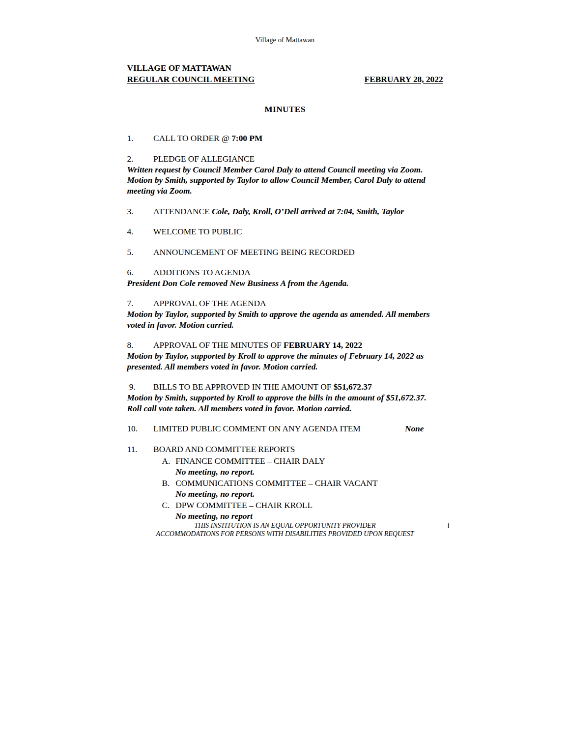Village of Mattawan
VILLAGE OF MATTAWAN REGULAR COUNCIL MEETING FEBRUARY 28, 2022
MINUTES
1. CALL TO ORDER @ 7:00 PM
2. PLEDGE OF ALLEGIANCE Written request by Council Member Carol Daly to attend Council meeting via Zoom. Motion by Smith, supported by Taylor to allow Council Member, Carol Daly to attend meeting via Zoom.
3. ATTENDANCE Cole, Daly, Kroll, O’Dell arrived at 7:04, Smith, Taylor
4. WELCOME TO PUBLIC
5. ANNOUNCEMENT OF MEETING BEING RECORDED
6. ADDITIONS TO AGENDA President Don Cole removed New Business A from the Agenda.
7. APPROVAL OF THE AGENDA Motion by Taylor, supported by Smith to approve the agenda as amended. All members voted in favor. Motion carried.
8. APPROVAL OF THE MINUTES OF FEBRUARY 14, 2022 Motion by Taylor, supported by Kroll to approve the minutes of February 14, 2022 as presented. All members voted in favor. Motion carried.
9. BILLS TO BE APPROVED IN THE AMOUNT OF $51,672.37 Motion by Smith, supported by Kroll to approve the bills in the amount of $51,672.37. Roll call vote taken. All members voted in favor. Motion carried.
10. LIMITED PUBLIC COMMENT ON ANY AGENDA ITEM None
11. BOARD AND COMMITTEE REPORTS
A. FINANCE COMMITTEE – CHAIR DALY No meeting, no report.
B. COMMUNICATIONS COMMITTEE – CHAIR VACANT No meeting, no report.
C. DPW COMMITTEE – CHAIR KROLL No meeting, no report
THIS INSTITUTION IS AN EQUAL OPPORTUNITY PROVIDER ACCOMMODATIONS FOR PERSONS WITH DISABILITIES PROVIDED UPON REQUEST
1